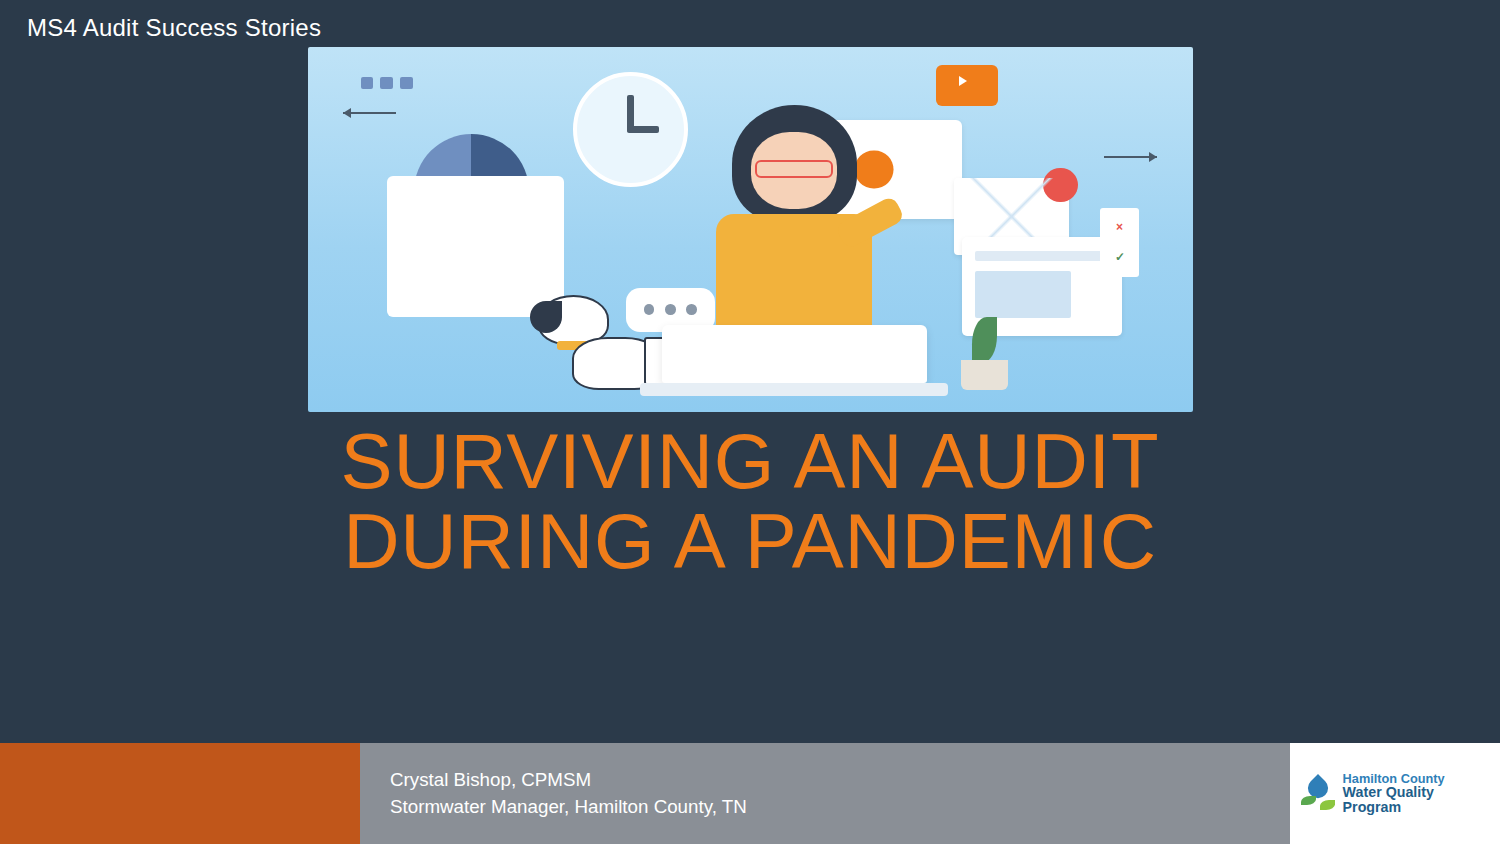MS4 Audit Success Stories
× ✓
Surviving an Audit During a Pandemic
Crystal Bishop, CPMSM
Stormwater Manager, Hamilton County, TN
Hamilton County Water Quality Program